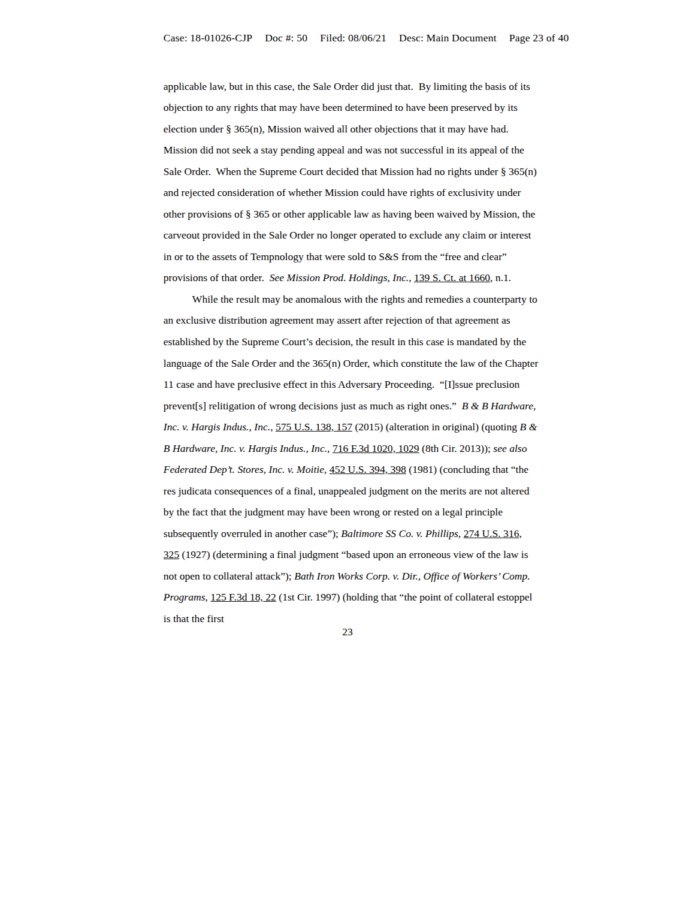Case: 18-01026-CJP Doc #: 50 Filed: 08/06/21 Desc: Main Document Page 23 of 40
applicable law, but in this case, the Sale Order did just that. By limiting the basis of its objection to any rights that may have been determined to have been preserved by its election under § 365(n), Mission waived all other objections that it may have had. Mission did not seek a stay pending appeal and was not successful in its appeal of the Sale Order. When the Supreme Court decided that Mission had no rights under § 365(n) and rejected consideration of whether Mission could have rights of exclusivity under other provisions of § 365 or other applicable law as having been waived by Mission, the carveout provided in the Sale Order no longer operated to exclude any claim or interest in or to the assets of Tempnology that were sold to S&S from the “free and clear” provisions of that order. See Mission Prod. Holdings, Inc., 139 S. Ct. at 1660, n.1.
While the result may be anomalous with the rights and remedies a counterparty to an exclusive distribution agreement may assert after rejection of that agreement as established by the Supreme Court’s decision, the result in this case is mandated by the language of the Sale Order and the 365(n) Order, which constitute the law of the Chapter 11 case and have preclusive effect in this Adversary Proceeding. “[I]ssue preclusion prevent[s] relitigation of wrong decisions just as much as right ones.” B & B Hardware, Inc. v. Hargis Indus., Inc., 575 U.S. 138, 157 (2015) (alteration in original) (quoting B & B Hardware, Inc. v. Hargis Indus., Inc., 716 F.3d 1020, 1029 (8th Cir. 2013)); see also Federated Dep’t. Stores, Inc. v. Moitie, 452 U.S. 394, 398 (1981) (concluding that “the res judicata consequences of a final, unappealed judgment on the merits are not altered by the fact that the judgment may have been wrong or rested on a legal principle subsequently overruled in another case”); Baltimore SS Co. v. Phillips, 274 U.S. 316, 325 (1927) (determining a final judgment “based upon an erroneous view of the law is not open to collateral attack”); Bath Iron Works Corp. v. Dir., Office of Workers’ Comp. Programs, 125 F.3d 18, 22 (1st Cir. 1997) (holding that “the point of collateral estoppel is that the first
23